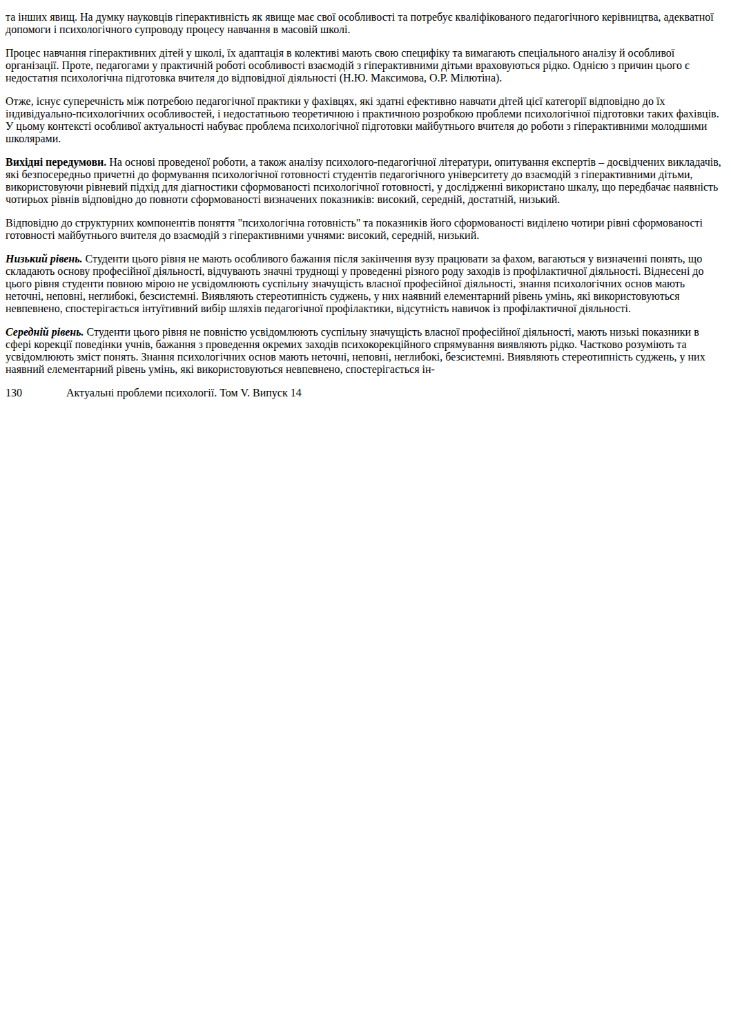та інших явищ. На думку науковців гіперактивність як явище має свої особливості та потребує кваліфікованого педагогічного керівництва, адекватної допомоги і психологічного супроводу процесу навчання в масовій школі.
Процес навчання гіперактивних дітей у школі, їх адаптація в колективі мають свою специфіку та вимагають спеціального аналізу й особливої організації. Проте, педагогами у практичній роботі особливості взаємодій з гіперактивними дітьми враховуються рідко. Однією з причин цього є недостатня психологічна підготовка вчителя до відповідної діяльності (Н.Ю. Максимова, О.Р. Мілютіна).
Отже, існує суперечність між потребою педагогічної практики у фахівцях, які здатні ефективно навчати дітей цієї категорії відповідно до їх індивідуально-психологічних особливостей, і недостатньою теоретичною і практичною розробкою проблеми психологічної підготовки таких фахівців. У цьому контексті особливої актуальності набуває проблема психологічної підготовки майбутнього вчителя до роботи з гіперактивними молодшими школярами.
Вихідні передумови. На основі проведеної роботи, а також аналізу психолого-педагогічної літератури, опитування експертів – досвідчених викладачів, які безпосередньо причетні до формування психологічної готовності студентів педагогічного університету до взаємодій з гіперактивними дітьми, використовуючи рівневий підхід для діагностики сформованості психологічної готовності, у дослідженні використано шкалу, що передбачає наявність чотирьох рівнів відповідно до повноти сформованості визначених показників: високий, середній, достатній, низький.
Відповідно до структурних компонентів поняття "психологічна готовність" та показників його сформованості виділено чотири рівні сформованості готовності майбутнього вчителя до взаємодій з гіперактивними учнями: високий, середній, низький.
Низький рівень. Студенти цього рівня не мають особливого бажання після закінчення вузу працювати за фахом, вагаються у визначенні понять, що складають основу професійної діяльності, відчувають значні труднощі у проведенні різного роду заходів із профілактичної діяльності. Віднесені до цього рівня студенти повною мірою не усвідомлюють суспільну значущість власної професійної діяльності, знання психологічних основ мають неточні, неповні, неглибокі, безсистемні. Виявляють стереотипність суджень, у них наявний елементарний рівень умінь, які використовуються невпевнено, спостерігається інтуїтивний вибір шляхів педагогічної профілактики, відсутність навичок із профілактичної діяльності.
Середній рівень. Студенти цього рівня не повністю усвідомлюють суспільну значущість власної професійної діяльності, мають низькі показники в сфері корекції поведінки учнів, бажання з проведення окремих заходів психокорекційного спрямування виявляють рідко. Частково розуміють та усвідомлюють зміст понять. Знання психологічних основ мають неточні, неповні, неглибокі, безсистемні. Виявляють стереотипність суджень, у них наявний елементарний рівень умінь, які використовуються невпевнено, спостерігається ін-
130 Актуальні проблеми психології. Том V. Випуск 14